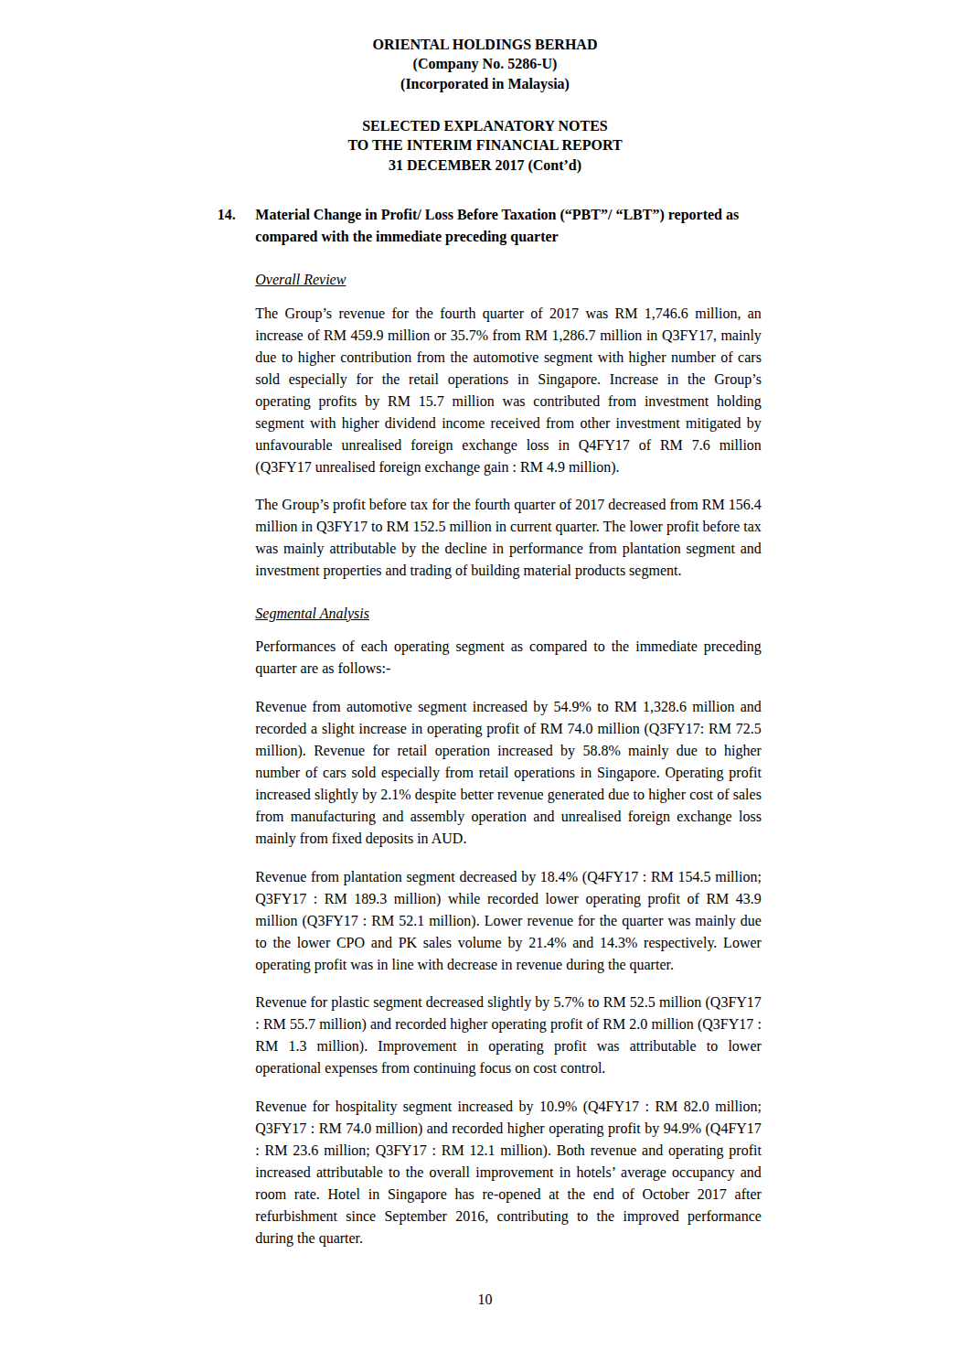ORIENTAL HOLDINGS BERHAD
(Company No. 5286-U)
(Incorporated in Malaysia)
SELECTED EXPLANATORY NOTES
TO THE INTERIM FINANCIAL REPORT
31 DECEMBER 2017 (Cont’d)
14.
Material Change in Profit/ Loss Before Taxation (“PBT”/ “LBT”) reported as compared with the immediate preceding quarter
Overall Review
The Group’s revenue for the fourth quarter of 2017 was RM 1,746.6 million, an increase of RM 459.9 million or 35.7% from RM 1,286.7 million in Q3FY17, mainly due to higher contribution from the automotive segment with higher number of cars sold especially for the retail operations in Singapore. Increase in the Group’s operating profits by RM 15.7 million was contributed from investment holding segment with higher dividend income received from other investment mitigated by unfavourable unrealised foreign exchange loss in Q4FY17 of RM 7.6 million (Q3FY17 unrealised foreign exchange gain : RM 4.9 million).
The Group’s profit before tax for the fourth quarter of 2017 decreased from RM 156.4 million in Q3FY17 to RM 152.5 million in current quarter. The lower profit before tax was mainly attributable by the decline in performance from plantation segment and investment properties and trading of building material products segment.
Segmental Analysis
Performances of each operating segment as compared to the immediate preceding quarter are as follows:-
Revenue from automotive segment increased by 54.9% to RM 1,328.6 million and recorded a slight increase in operating profit of RM 74.0 million (Q3FY17: RM 72.5 million). Revenue for retail operation increased by 58.8% mainly due to higher number of cars sold especially from retail operations in Singapore. Operating profit increased slightly by 2.1% despite better revenue generated due to higher cost of sales from manufacturing and assembly operation and unrealised foreign exchange loss mainly from fixed deposits in AUD.
Revenue from plantation segment decreased by 18.4% (Q4FY17 : RM 154.5 million; Q3FY17 : RM 189.3 million) while recorded lower operating profit of RM 43.9 million (Q3FY17 : RM 52.1 million). Lower revenue for the quarter was mainly due to the lower CPO and PK sales volume by 21.4% and 14.3% respectively. Lower operating profit was in line with decrease in revenue during the quarter.
Revenue for plastic segment decreased slightly by 5.7% to RM 52.5 million (Q3FY17 : RM 55.7 million) and recorded higher operating profit of RM 2.0 million (Q3FY17 : RM 1.3 million). Improvement in operating profit was attributable to lower operational expenses from continuing focus on cost control.
Revenue for hospitality segment increased by 10.9% (Q4FY17 : RM 82.0 million; Q3FY17 : RM 74.0 million) and recorded higher operating profit by 94.9% (Q4FY17 : RM 23.6 million; Q3FY17 : RM 12.1 million). Both revenue and operating profit increased attributable to the overall improvement in hotels’ average occupancy and room rate. Hotel in Singapore has re-opened at the end of October 2017 after refurbishment since September 2016, contributing to the improved performance during the quarter.
10